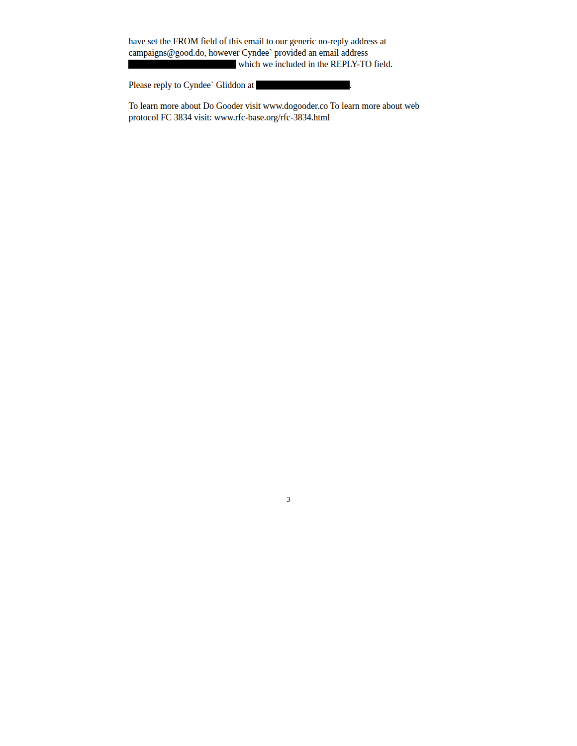have set the FROM field of this email to our generic no-reply address at campaigns@good.do, however Cyndee` provided an email address which we included in the REPLY-TO field.
Please reply to Cyndee` Gliddon at .
To learn more about Do Gooder visit www.dogooder.co To learn more about web protocol FC 3834 visit: www.rfc-base.org/rfc-3834.html
3